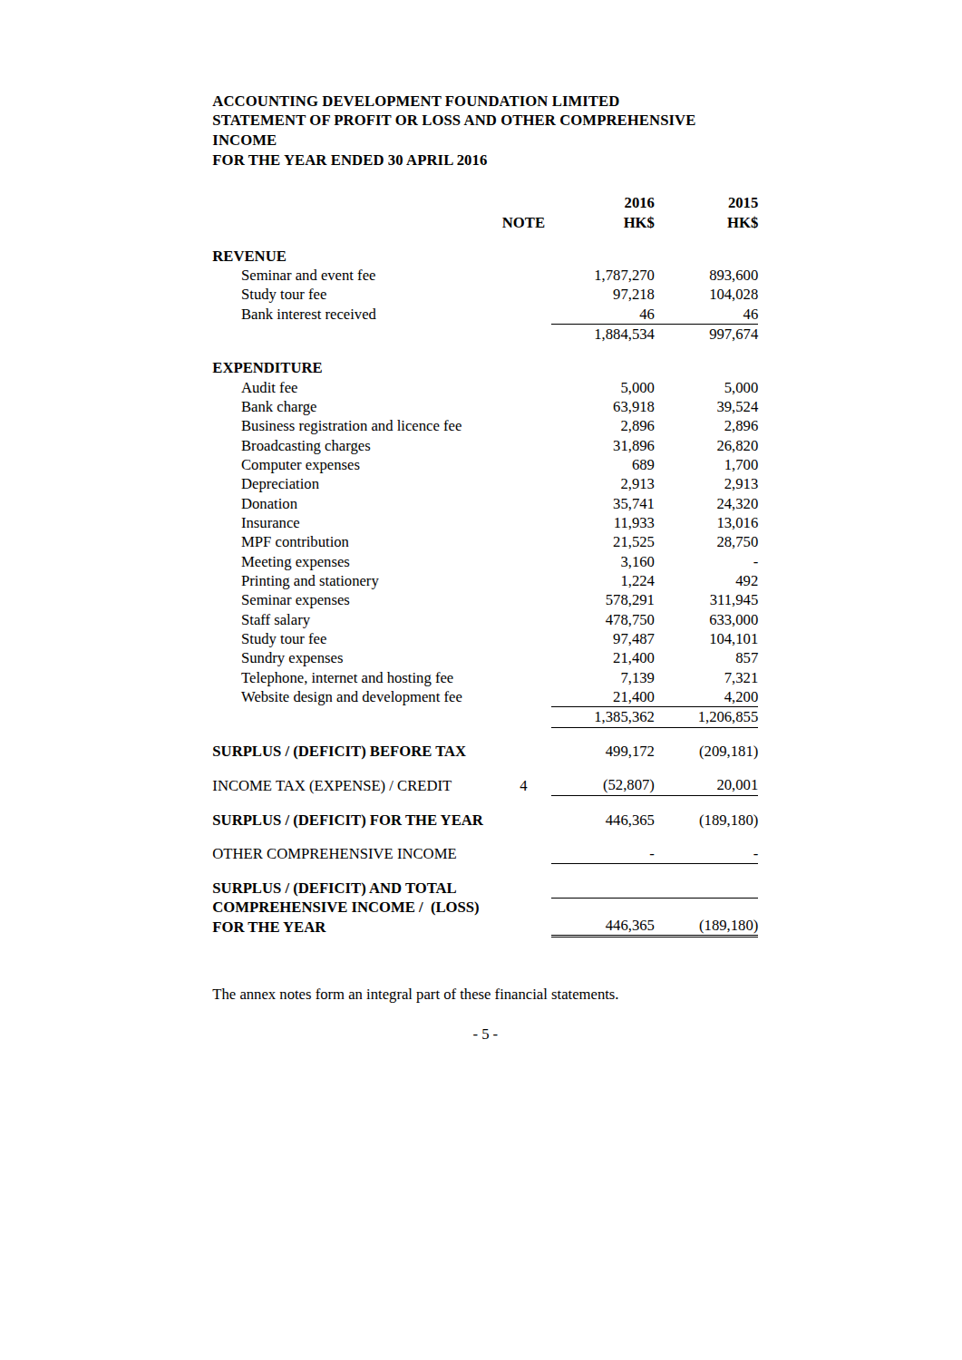ACCOUNTING DEVELOPMENT FOUNDATION LIMITED
STATEMENT OF PROFIT OR LOSS AND OTHER COMPREHENSIVE INCOME
FOR THE YEAR ENDED 30 APRIL 2016
| | | 2016 | 2015 |
| | NOTE | HK$ | HK$ |
| REVENUE | | | |
| Seminar and event fee | | 1,787,270 | 893,600 |
| Study tour fee | | 97,218 | 104,028 |
| Bank interest received | | 46 | 46 |
| | | 1,884,534 | 997,674 |
| EXPENDITURE | | | |
| Audit fee | | 5,000 | 5,000 |
| Bank charge | | 63,918 | 39,524 |
| Business registration and licence fee | | 2,896 | 2,896 |
| Broadcasting charges | | 31,896 | 26,820 |
| Computer expenses | | 689 | 1,700 |
| Depreciation | | 2,913 | 2,913 |
| Donation | | 35,741 | 24,320 |
| Insurance | | 11,933 | 13,016 |
| MPF contribution | | 21,525 | 28,750 |
| Meeting expenses | | 3,160 | - |
| Printing and stationery | | 1,224 | 492 |
| Seminar expenses | | 578,291 | 311,945 |
| Staff salary | | 478,750 | 633,000 |
| Study tour fee | | 97,487 | 104,101 |
| Sundry expenses | | 21,400 | 857 |
| Telephone, internet and hosting fee | | 7,139 | 7,321 |
| Website design and development fee | | 21,400 | 4,200 |
| | | 1,385,362 | 1,206,855 |
| SURPLUS / (DEFICIT) BEFORE TAX | | 499,172 | (209,181) |
| INCOME TAX (EXPENSE) / CREDIT | 4 | (52,807) | 20,001 |
| SURPLUS / (DEFICIT) FOR THE YEAR | | 446,365 | (189,180) |
| OTHER COMPREHENSIVE INCOME | | - | - |
| SURPLUS / (DEFICIT) AND TOTAL | | | |
| COMPREHENSIVE INCOME / (LOSS) FOR THE YEAR | | 446,365 | (189,180) |
The annex notes form an integral part of these financial statements.
- 5 -